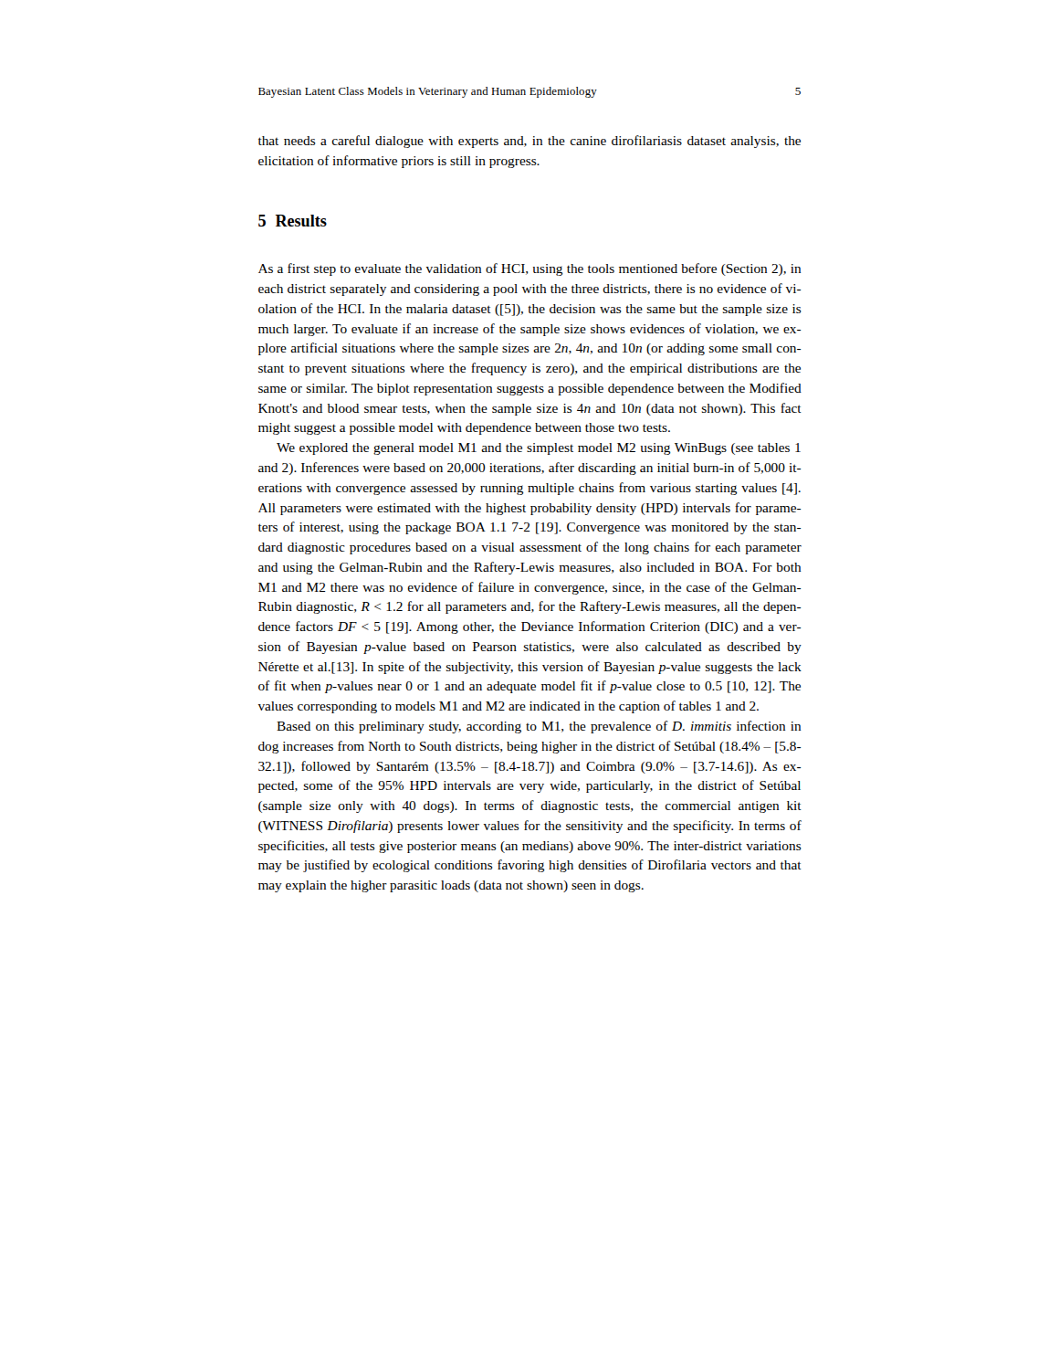Bayesian Latent Class Models in Veterinary and Human Epidemiology 5
that needs a careful dialogue with experts and, in the canine dirofilariasis dataset analysis, the elicitation of informative priors is still in progress.
5 Results
As a first step to evaluate the validation of HCI, using the tools mentioned before (Section 2), in each district separately and considering a pool with the three districts, there is no evidence of violation of the HCI. In the malaria dataset ([5]), the decision was the same but the sample size is much larger. To evaluate if an increase of the sample size shows evidences of violation, we explore artificial situations where the sample sizes are 2n, 4n, and 10n (or adding some small constant to prevent situations where the frequency is zero), and the empirical distributions are the same or similar. The biplot representation suggests a possible dependence between the Modified Knott's and blood smear tests, when the sample size is 4n and 10n (data not shown). This fact might suggest a possible model with dependence between those two tests.
We explored the general model M1 and the simplest model M2 using WinBugs (see tables 1 and 2). Inferences were based on 20,000 iterations, after discarding an initial burn-in of 5,000 iterations with convergence assessed by running multiple chains from various starting values [4]. All parameters were estimated with the highest probability density (HPD) intervals for parameters of interest, using the package BOA 1.1 7-2 [19]. Convergence was monitored by the standard diagnostic procedures based on a visual assessment of the long chains for each parameter and using the Gelman-Rubin and the Raftery-Lewis measures, also included in BOA. For both M1 and M2 there was no evidence of failure in convergence, since, in the case of the Gelman-Rubin diagnostic, R < 1.2 for all parameters and, for the Raftery-Lewis measures, all the dependence factors DF < 5 [19]. Among other, the Deviance Information Criterion (DIC) and a version of Bayesian p-value based on Pearson statistics, were also calculated as described by Nérette et al.[13]. In spite of the subjectivity, this version of Bayesian p-value suggests the lack of fit when p-values near 0 or 1 and an adequate model fit if p-value close to 0.5 [10, 12]. The values corresponding to models M1 and M2 are indicated in the caption of tables 1 and 2.
Based on this preliminary study, according to M1, the prevalence of D. immitis infection in dog increases from North to South districts, being higher in the district of Setúbal (18.4% – [5.8-32.1]), followed by Santarém (13.5% – [8.4-18.7]) and Coimbra (9.0% – [3.7-14.6]). As expected, some of the 95% HPD intervals are very wide, particularly, in the district of Setúbal (sample size only with 40 dogs). In terms of diagnostic tests, the commercial antigen kit (WITNESS Dirofilaria) presents lower values for the sensitivity and the specificity. In terms of specificities, all tests give posterior means (an medians) above 90%. The inter-district variations may be justified by ecological conditions favoring high densities of Dirofilaria vectors and that may explain the higher parasitic loads (data not shown) seen in dogs.